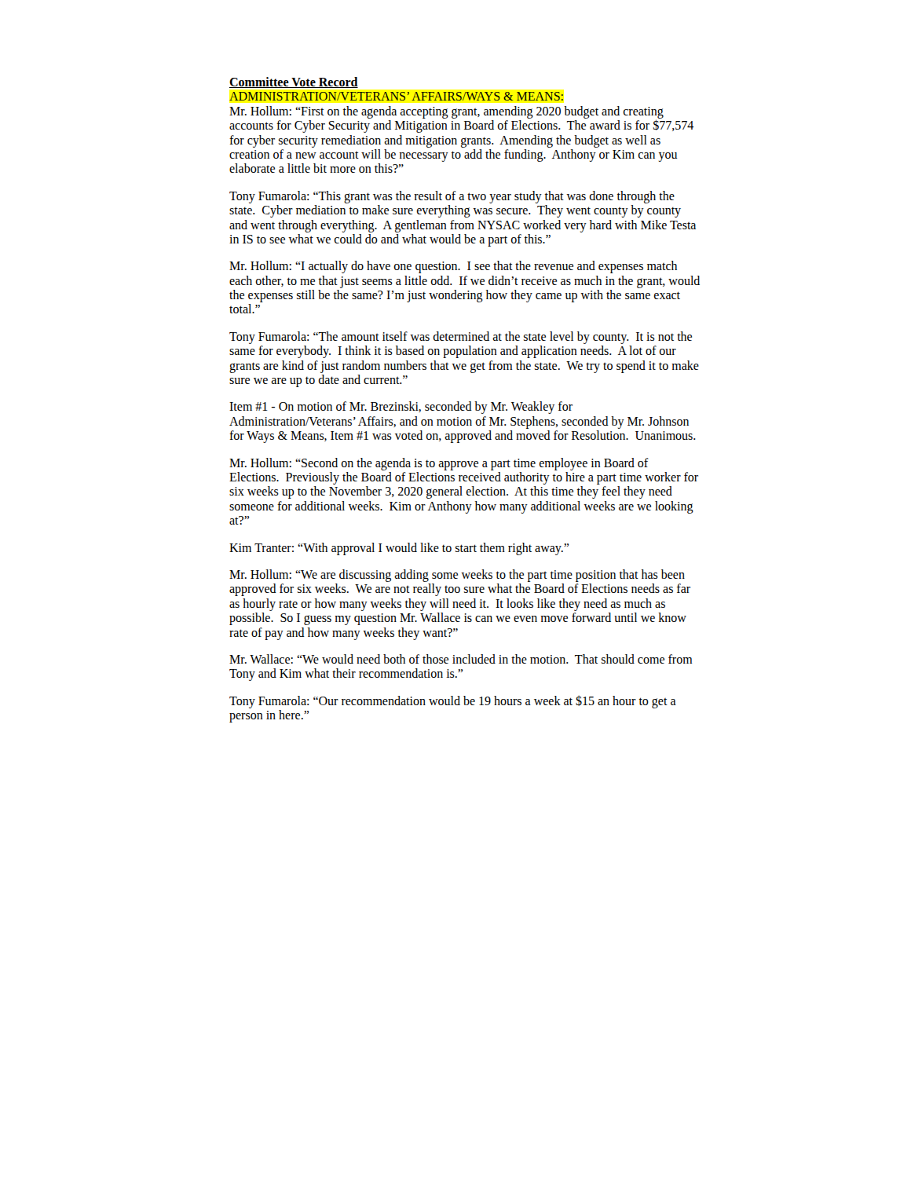Committee Vote Record
ADMINISTRATION/VETERANS’ AFFAIRS/WAYS & MEANS:
Mr. Hollum: “First on the agenda accepting grant, amending 2020 budget and creating accounts for Cyber Security and Mitigation in Board of Elections. The award is for $77,574 for cyber security remediation and mitigation grants. Amending the budget as well as creation of a new account will be necessary to add the funding. Anthony or Kim can you elaborate a little bit more on this?”
Tony Fumarola: “This grant was the result of a two year study that was done through the state. Cyber mediation to make sure everything was secure. They went county by county and went through everything. A gentleman from NYSAC worked very hard with Mike Testa in IS to see what we could do and what would be a part of this.”
Mr. Hollum: “I actually do have one question. I see that the revenue and expenses match each other, to me that just seems a little odd. If we didn’t receive as much in the grant, would the expenses still be the same? I’m just wondering how they came up with the same exact total.”
Tony Fumarola: “The amount itself was determined at the state level by county. It is not the same for everybody. I think it is based on population and application needs. A lot of our grants are kind of just random numbers that we get from the state. We try to spend it to make sure we are up to date and current.”
Item #1 - On motion of Mr. Brezinski, seconded by Mr. Weakley for Administration/Veterans’ Affairs, and on motion of Mr. Stephens, seconded by Mr. Johnson for Ways & Means, Item #1 was voted on, approved and moved for Resolution. Unanimous.
Mr. Hollum: “Second on the agenda is to approve a part time employee in Board of Elections. Previously the Board of Elections received authority to hire a part time worker for six weeks up to the November 3, 2020 general election. At this time they feel they need someone for additional weeks. Kim or Anthony how many additional weeks are we looking at?”
Kim Tranter: “With approval I would like to start them right away.”
Mr. Hollum: “We are discussing adding some weeks to the part time position that has been approved for six weeks. We are not really too sure what the Board of Elections needs as far as hourly rate or how many weeks they will need it. It looks like they need as much as possible. So I guess my question Mr. Wallace is can we even move forward until we know rate of pay and how many weeks they want?”
Mr. Wallace: “We would need both of those included in the motion. That should come from Tony and Kim what their recommendation is.”
Tony Fumarola: “Our recommendation would be 19 hours a week at $15 an hour to get a person in here.”